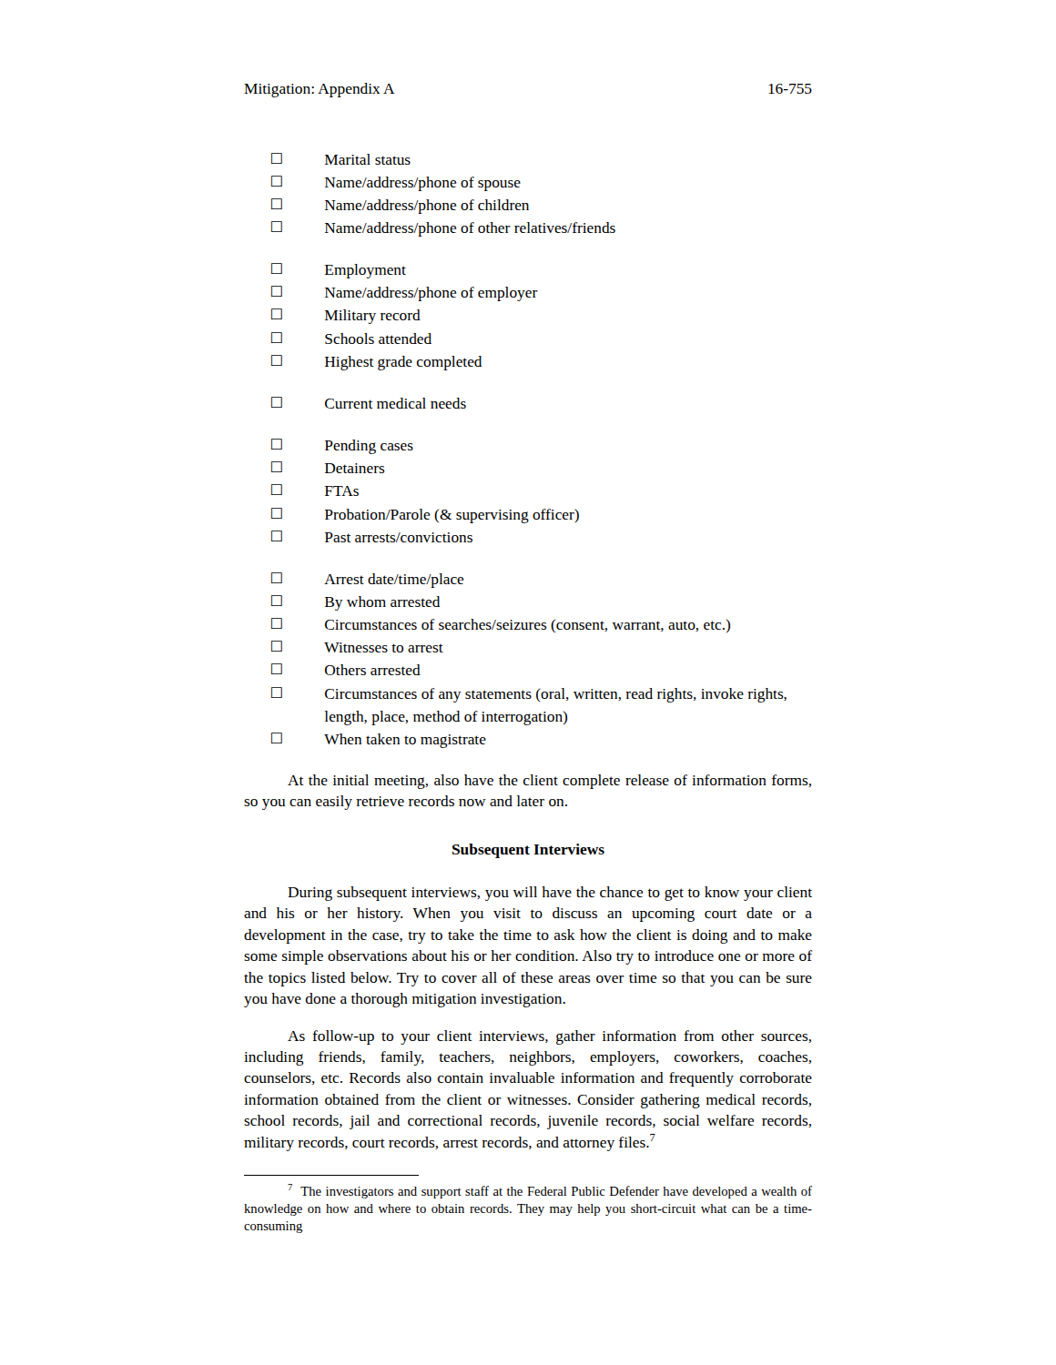Mitigation: Appendix A
16-755
☐Marital status
☐Name/address/phone of spouse
☐Name/address/phone of children
☐Name/address/phone of other relatives/friends
☐Employment
☐Name/address/phone of employer
☐Military record
☐Schools attended
☐Highest grade completed
☐Current medical needs
☐Pending cases
☐Detainers
☐FTAs
☐Probation/Parole (& supervising officer)
☐Past arrests/convictions
☐Arrest date/time/place
☐By whom arrested
☐Circumstances of searches/seizures (consent, warrant, auto, etc.)
☐Witnesses to arrest
☐Others arrested
☐Circumstances of any statements (oral, written, read rights, invoke rights, length, place, method of interrogation)
☐When taken to magistrate
At the initial meeting, also have the client complete release of information forms, so you can easily retrieve records now and later on.
Subsequent Interviews
During subsequent interviews, you will have the chance to get to know your client and his or her history. When you visit to discuss an upcoming court date or a development in the case, try to take the time to ask how the client is doing and to make some simple observations about his or her condition. Also try to introduce one or more of the topics listed below. Try to cover all of these areas over time so that you can be sure you have done a thorough mitigation investigation.
As follow-up to your client interviews, gather information from other sources, including friends, family, teachers, neighbors, employers, coworkers, coaches, counselors, etc. Records also contain invaluable information and frequently corroborate information obtained from the client or witnesses. Consider gathering medical records, school records, jail and correctional records, juvenile records, social welfare records, military records, court records, arrest records, and attorney files.7
7 The investigators and support staff at the Federal Public Defender have developed a wealth of knowledge on how and where to obtain records. They may help you short-circuit what can be a time-consuming